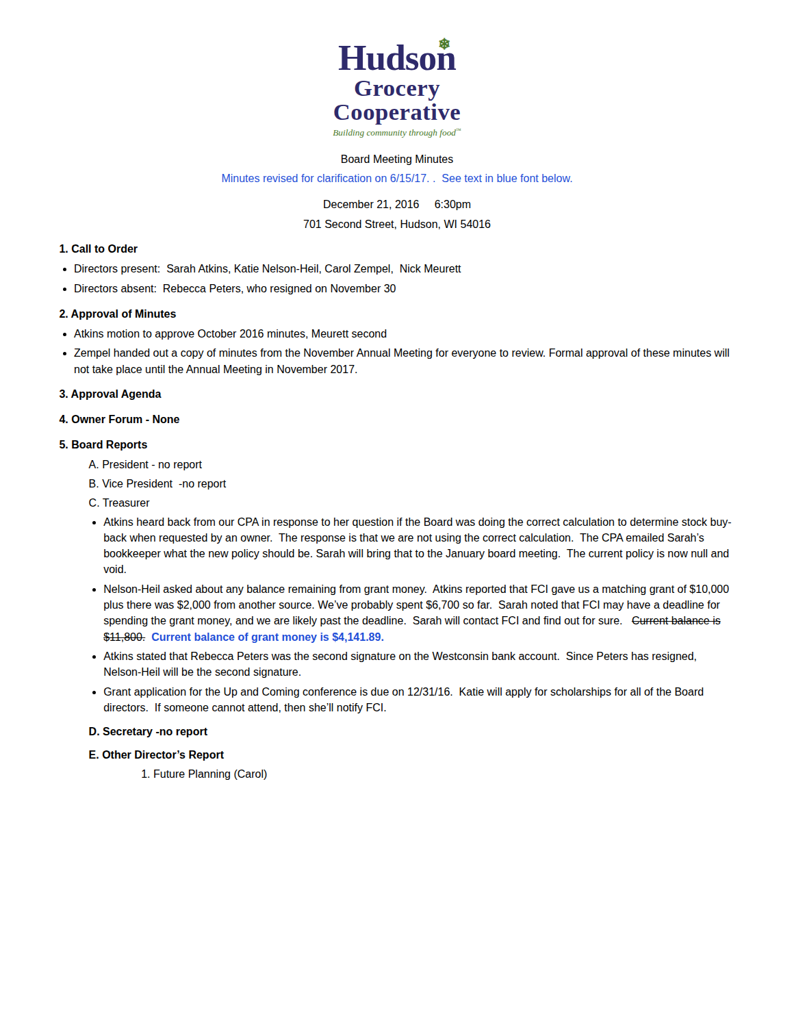Hudson❄
Grocery
Cooperative
Building community through food™
Board Meeting Minutes
Minutes revised for clarification on 6/15/17. . See text in blue font below.
December 21, 2016 6:30pm
701 Second Street, Hudson, WI 54016
1. Call to Order
Directors present: Sarah Atkins, Katie Nelson-Heil, Carol Zempel, Nick Meurett
Directors absent: Rebecca Peters, who resigned on November 30
2. Approval of Minutes
Atkins motion to approve October 2016 minutes, Meurett second
Zempel handed out a copy of minutes from the November Annual Meeting for everyone to review. Formal approval of these minutes will not take place until the Annual Meeting in November 2017.
3. Approval Agenda
4. Owner Forum - None
5. Board Reports
A. President - no report
B. Vice President -no report
C. Treasurer
Atkins heard back from our CPA in response to her question if the Board was doing the correct calculation to determine stock buy-back when requested by an owner. The response is that we are not using the correct calculation. The CPA emailed Sarah’s bookkeeper what the new policy should be. Sarah will bring that to the January board meeting. The current policy is now null and void.
Nelson-Heil asked about any balance remaining from grant money. Atkins reported that FCI gave us a matching grant of $10,000 plus there was $2,000 from another source. We’ve probably spent $6,700 so far. Sarah noted that FCI may have a deadline for spending the grant money, and we are likely past the deadline. Sarah will contact FCI and find out for sure. Current balance is $11,800. Current balance of grant money is $4,141.89.
Atkins stated that Rebecca Peters was the second signature on the Westconsin bank account. Since Peters has resigned, Nelson-Heil will be the second signature.
Grant application for the Up and Coming conference is due on 12/31/16. Katie will apply for scholarships for all of the Board directors. If someone cannot attend, then she’ll notify FCI.
D. Secretary -no report
E. Other Director’s Report
Future Planning (Carol)